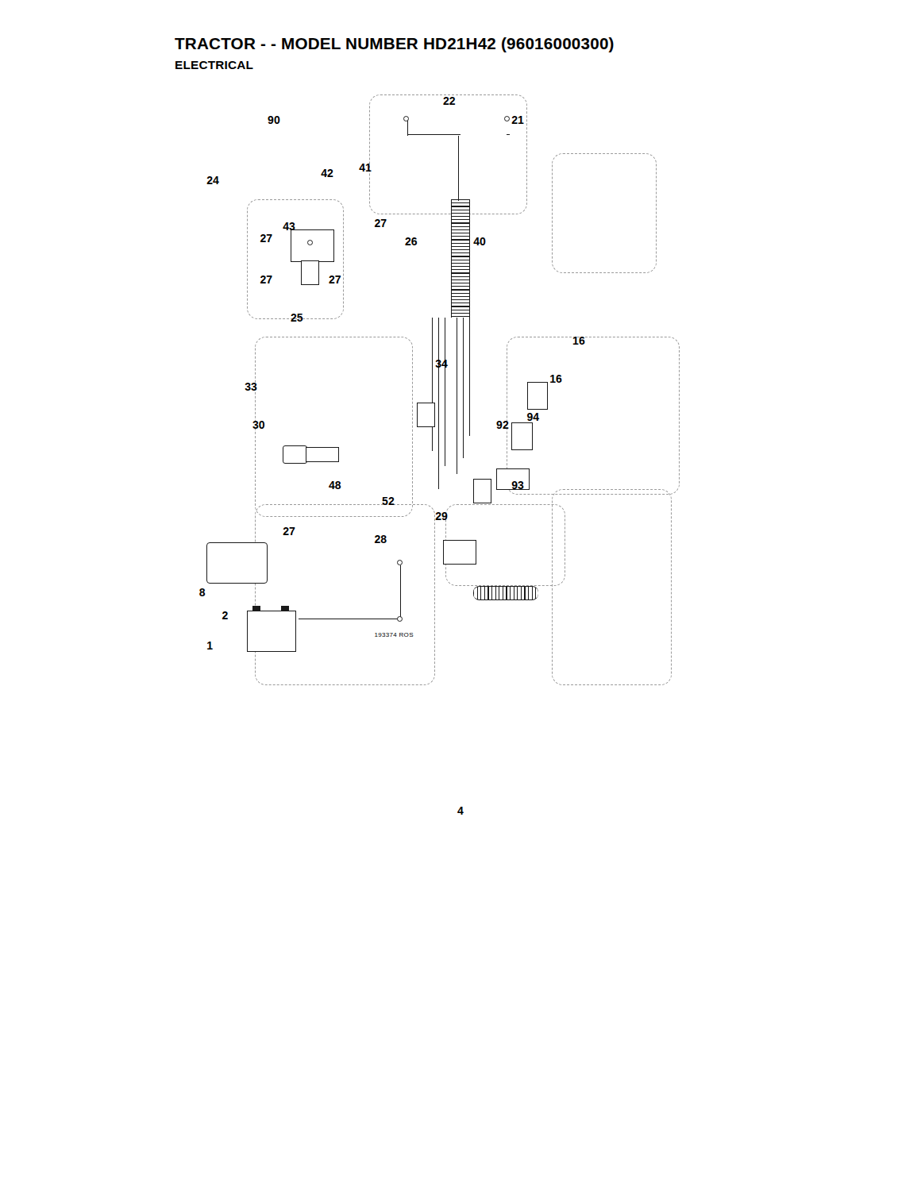TRACTOR - - MODEL NUMBER HD21H42 (96016000300)
ELECTRICAL
22 21 90 42 41 24 43 27 27 26 40 27 27 25 16 16 34 33 30 92 94 93 48 52 8 27 29 28 2 1 193374 ROS
4